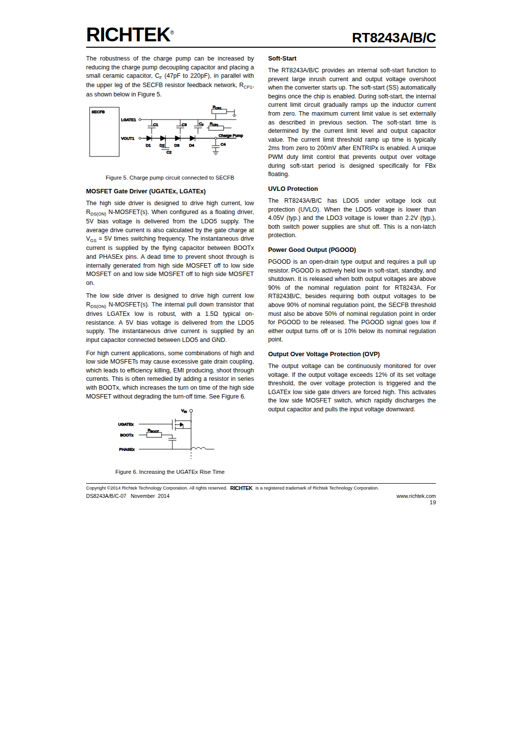RICHTEK®
RT8243A/B/C
The robustness of the charge pump can be increased by reducing the charge pump decoupling capacitor and placing a small ceramic capacitor, CF (47pF to 220pF), in parallel with the upper leg of the SECFB resistor feedback network, RCP1, as shown below in Figure 5.
SECFB LGATE1 VOUT1 C1 C3 CF D1 D2 D3 D4 C2 RCP2 RCP1 Charge Pump C4
Figure 5. Charge pump circuit connected to SECFB
MOSFET Gate Driver (UGATEx, LGATEx)
The high side driver is designed to drive high current, low RDS(ON) N-MOSFET(s). When configured as a floating driver, 5V bias voltage is delivered from the LDO5 supply. The average drive current is also calculated by the gate charge at VGS = 5V times switching frequency. The instantaneous drive current is supplied by the flying capacitor between BOOTx and PHASEx pins. A dead time to prevent shoot through is internally generated from high side MOSFET off to low side MOSFET on and low side MOSFET off to high side MOSFET on.
The low side driver is designed to drive high current low RDS(ON) N-MOSFET(s). The internal pull down transistor that drives LGATEx low is robust, with a 1.5Ω typical on-resistance. A 5V bias voltage is delivered from the LDO5 supply. The instantaneous drive current is supplied by an input capacitor connected between LDO5 and GND.
For high current applications, some combinations of high and low side MOSFETs may cause excessive gate drain coupling, which leads to efficiency killing, EMI producing, shoot through currents. This is often remedied by adding a resistor in series with BOOTx, which increases the turn on time of the high side MOSFET without degrading the turn-off time. See Figure 6.
VIN UGATEx BOOTx RBOOT PHASEx
Figure 6. Increasing the UGATEx Rise Time
Soft-Start
The RT8243A/B/C provides an internal soft-start function to prevent large inrush current and output voltage overshoot when the converter starts up. The soft-start (SS) automatically begins once the chip is enabled. During soft-start, the internal current limit circuit gradually ramps up the inductor current from zero. The maximum current limit value is set externally as described in previous section. The soft-start time is determined by the current limit level and output capacitor value. The current limit threshold ramp up time is typically 2ms from zero to 200mV after ENTRIPx is enabled. A unique PWM duty limit control that prevents output over voltage during soft-start period is designed specifically for FBx floating.
UVLO Protection
The RT8243A/B/C has LDO5 under voltage lock out protection (UVLO). When the LDO5 voltage is lower than 4.05V (typ.) and the LDO3 voltage is lower than 2.2V (typ.), both switch power supplies are shut off. This is a non-latch protection.
Power Good Output (PGOOD)
PGOOD is an open-drain type output and requires a pull up resistor. PGOOD is actively held low in soft-start, standby, and shutdown. It is released when both output voltages are above 90% of the nominal regulation point for RT8243A. For RT8243B/C, besides requiring both output voltages to be above 90% of nominal regulation point, the SECFB threshold must also be above 50% of nominal regulation point in order for PGOOD to be released. The PGOOD signal goes low if either output turns off or is 10% below its nominal regulation point.
Output Over Voltage Protection (OVP)
The output voltage can be continuously monitored for over voltage. If the output voltage exceeds 12% of its set voltage threshold, the over voltage protection is triggered and the LGATEx low side gate drivers are forced high. This activates the low side MOSFET switch, which rapidly discharges the output capacitor and pulls the input voltage downward.
Copyright ©2014 Richtek Technology Corporation. All rights reserved. RICHTEK is a registered trademark of Richtek Technology Corporation.
DS8243A/B/C-07 November 2014 www.richtek.com
19